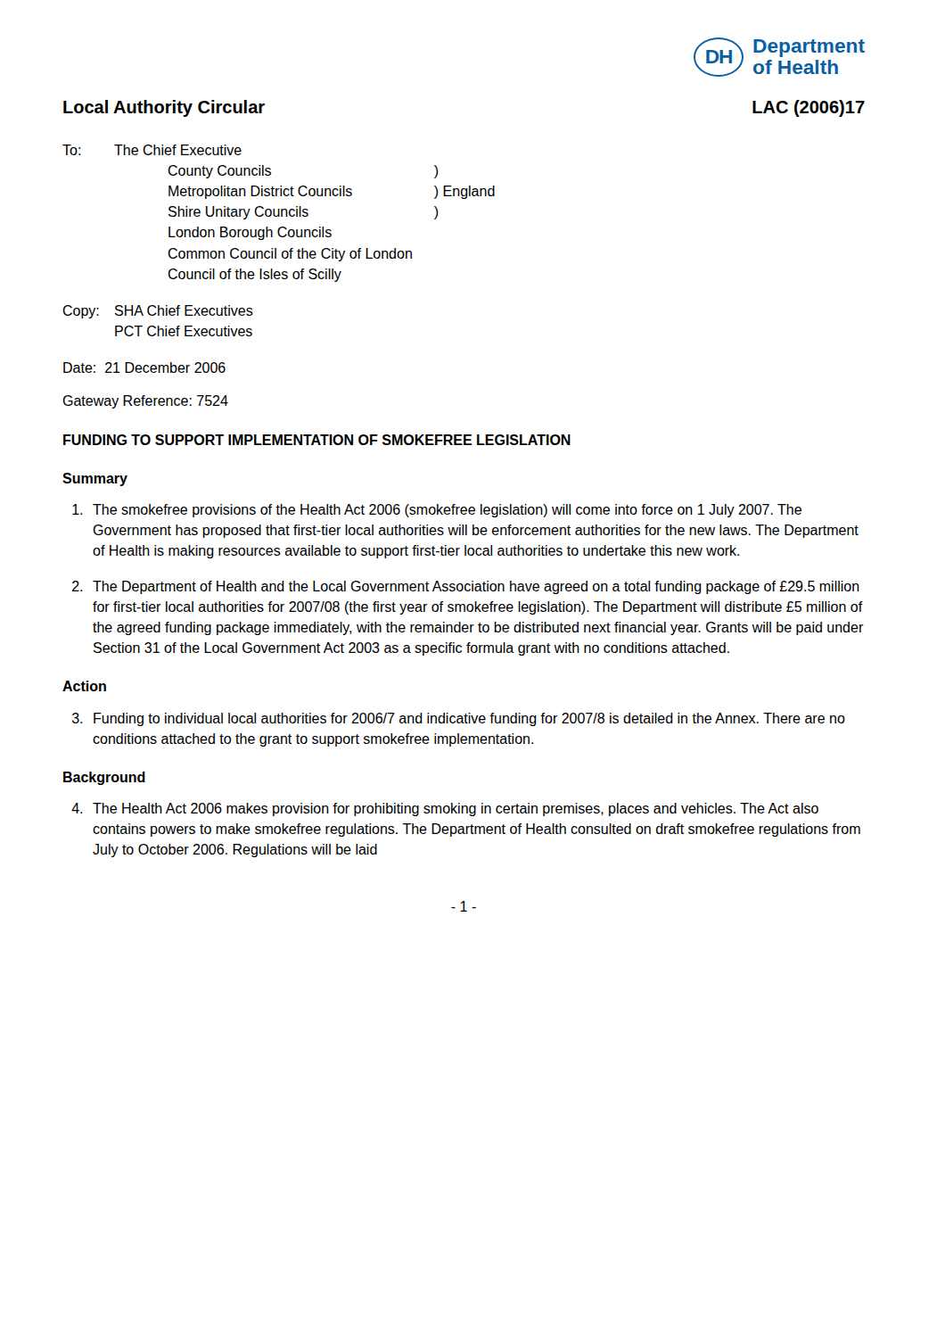DH
Department of Health
Local Authority Circular LAC (2006)17
| To: | The Chief Executive | |
| | County Councils | ) |
| | Metropolitan District Councils | ) England |
| | Shire Unitary Councils | ) |
| | London Borough Councils | |
| | Common Council of the City of London | |
| | Council of the Isles of Scilly | |
| Copy: | SHA Chief Executives |
| | PCT Chief Executives |
Date: 21 December 2006
Gateway Reference: 7524
Funding to support implementation of smokefree legislation
Summary
The smokefree provisions of the Health Act 2006 (smokefree legislation) will come into force on 1 July 2007. The Government has proposed that first-tier local authorities will be enforcement authorities for the new laws. The Department of Health is making resources available to support first-tier local authorities to undertake this new work.
The Department of Health and the Local Government Association have agreed on a total funding package of £29.5 million for first-tier local authorities for 2007/08 (the first year of smokefree legislation). The Department will distribute £5 million of the agreed funding package immediately, with the remainder to be distributed next financial year. Grants will be paid under Section 31 of the Local Government Act 2003 as a specific formula grant with no conditions attached.
Action
Funding to individual local authorities for 2006/7 and indicative funding for 2007/8 is detailed in the Annex. There are no conditions attached to the grant to support smokefree implementation.
Background
The Health Act 2006 makes provision for prohibiting smoking in certain premises, places and vehicles. The Act also contains powers to make smokefree regulations. The Department of Health consulted on draft smokefree regulations from July to October 2006. Regulations will be laid
- 1 -